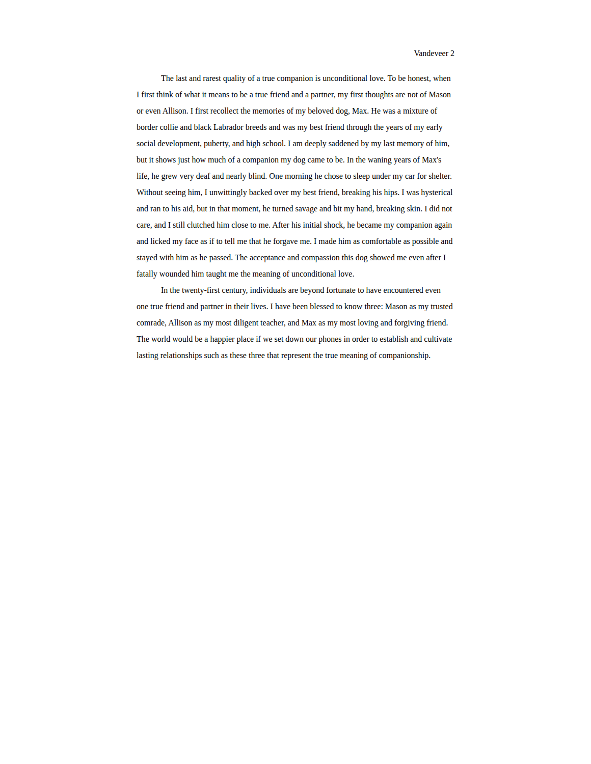Vandeveer 2
The last and rarest quality of a true companion is unconditional love. To be honest, when I first think of what it means to be a true friend and a partner, my first thoughts are not of Mason or even Allison. I first recollect the memories of my beloved dog, Max. He was a mixture of border collie and black Labrador breeds and was my best friend through the years of my early social development, puberty, and high school. I am deeply saddened by my last memory of him, but it shows just how much of a companion my dog came to be. In the waning years of Max's life, he grew very deaf and nearly blind. One morning he chose to sleep under my car for shelter. Without seeing him, I unwittingly backed over my best friend, breaking his hips. I was hysterical and ran to his aid, but in that moment, he turned savage and bit my hand, breaking skin. I did not care, and I still clutched him close to me. After his initial shock, he became my companion again and licked my face as if to tell me that he forgave me. I made him as comfortable as possible and stayed with him as he passed. The acceptance and compassion this dog showed me even after I fatally wounded him taught me the meaning of unconditional love.
In the twenty-first century, individuals are beyond fortunate to have encountered even one true friend and partner in their lives. I have been blessed to know three: Mason as my trusted comrade, Allison as my most diligent teacher, and Max as my most loving and forgiving friend. The world would be a happier place if we set down our phones in order to establish and cultivate lasting relationships such as these three that represent the true meaning of companionship.